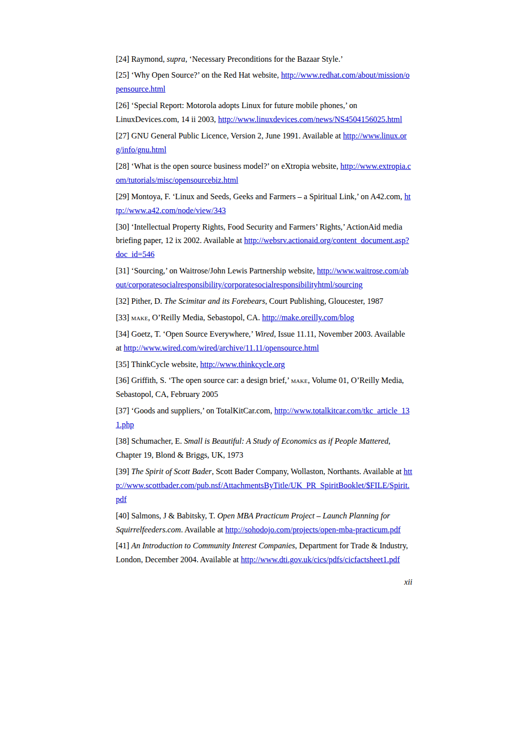[24] Raymond, supra, ‘Necessary Preconditions for the Bazaar Style.’
[25] ‘Why Open Source?’ on the Red Hat website, http://www.redhat.com/about/mission/opensource.html
[26] ‘Special Report: Motorola adopts Linux for future mobile phones,’ on LinuxDevices.com, 14 ii 2003, http://www.linuxdevices.com/news/NS4504156025.html
[27] GNU General Public Licence, Version 2, June 1991. Available at http://www.linux.org/info/gnu.html
[28] ‘What is the open source business model?’ on eXtropia website, http://www.extropia.com/tutorials/misc/opensourcebiz.html
[29] Montoya, F. ‘Linux and Seeds, Geeks and Farmers – a Spiritual Link,’ on A42.com, http://www.a42.com/node/view/343
[30] ‘Intellectual Property Rights, Food Security and Farmers’ Rights,’ ActionAid media briefing paper, 12 ix 2002. Available at http://websrv.actionaid.org/content_document.asp?doc_id=546
[31] ‘Sourcing,’ on Waitrose/John Lewis Partnership website, http://www.waitrose.com/about/corporatesocialresponsibility/corporatesocialresponsibilityhtml/sourcing
[32] Pither, D. The Scimitar and its Forebears, Court Publishing, Gloucester, 1987
[33] make, O’Reilly Media, Sebastopol, CA. http://make.oreilly.com/blog
[34] Goetz, T. ‘Open Source Everywhere,’ Wired, Issue 11.11, November 2003. Available at http://www.wired.com/wired/archive/11.11/opensource.html
[35] ThinkCycle website, http://www.thinkcycle.org
[36] Griffith, S. ‘The open source car: a design brief,’ make, Volume 01, O’Reilly Media, Sebastopol, CA, February 2005
[37] ‘Goods and suppliers,’ on TotalKitCar.com, http://www.totalkitcar.com/tkc_article_131.php
[38] Schumacher, E. Small is Beautiful: A Study of Economics as if People Mattered, Chapter 19, Blond & Briggs, UK, 1973
[39] The Spirit of Scott Bader, Scott Bader Company, Wollaston, Northants. Available at http://www.scottbader.com/pub.nsf/AttachmentsByTitle/UK_PR_SpiritBooklet/$FILE/Spirit.pdf
[40] Salmons, J & Babitsky, T. Open MBA Practicum Project – Launch Planning for Squirrelfeeders.com. Available at http://sohodojo.com/projects/open-mba-practicum.pdf
[41] An Introduction to Community Interest Companies, Department for Trade & Industry, London, December 2004. Available at http://www.dti.gov.uk/cics/pdfs/cicfactsheet1.pdf
xii